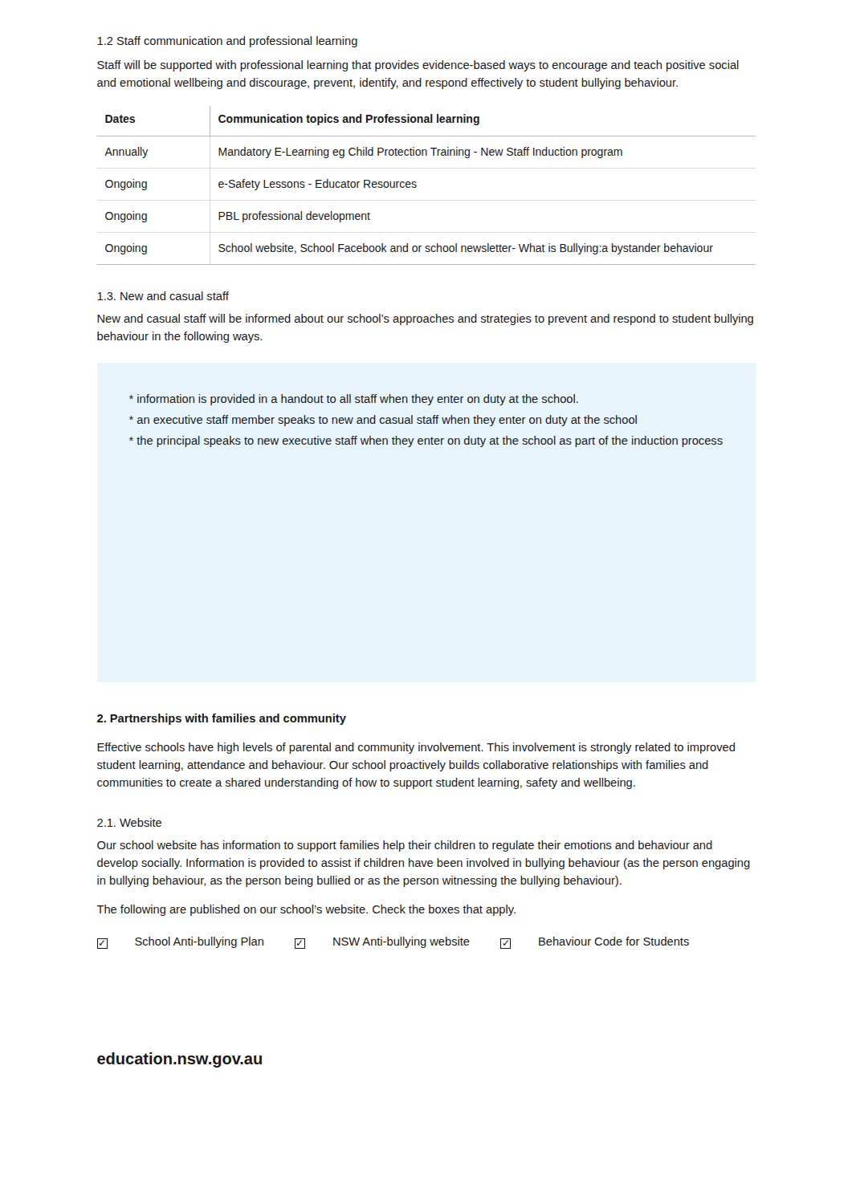1.2 Staff communication and professional learning
Staff will be supported with professional learning that provides evidence-based ways to encourage and teach positive social and emotional wellbeing and discourage, prevent, identify, and respond effectively to student bullying behaviour.
| Dates | Communication topics and Professional learning |
| --- | --- |
| Annually | Mandatory E-Learning eg Child Protection Training - New Staff Induction program |
| Ongoing | e-Safety Lessons - Educator Resources |
| Ongoing | PBL professional development |
| Ongoing | School website, School Facebook and or school newsletter- What is Bullying:a bystander behaviour |
1.3. New and casual staff
New and casual staff will be informed about our school’s approaches and strategies to prevent and respond to student bullying behaviour in the following ways.
* information is provided in a handout to all staff when they enter on duty at the school.
* an executive staff member speaks to new and casual staff when they enter on duty at the school
* the principal speaks to new executive staff when they enter on duty at the school as part of the induction process
2. Partnerships with families and community
Effective schools have high levels of parental and community involvement. This involvement is strongly related to improved student learning, attendance and behaviour. Our school proactively builds collaborative relationships with families and communities to create a shared understanding of how to support student learning, safety and wellbeing.
2.1. Website
Our school website has information to support families help their children to regulate their emotions and behaviour and develop socially. Information is provided to assist if children have been involved in bullying behaviour (as the person engaging in bullying behaviour, as the person being bullied or as the person witnessing the bullying behaviour).
The following are published on our school’s website. Check the boxes that apply.
✓School Anti-bullying Plan ✓NSW Anti-bullying website ✓Behaviour Code for Students
education.nsw.gov.au